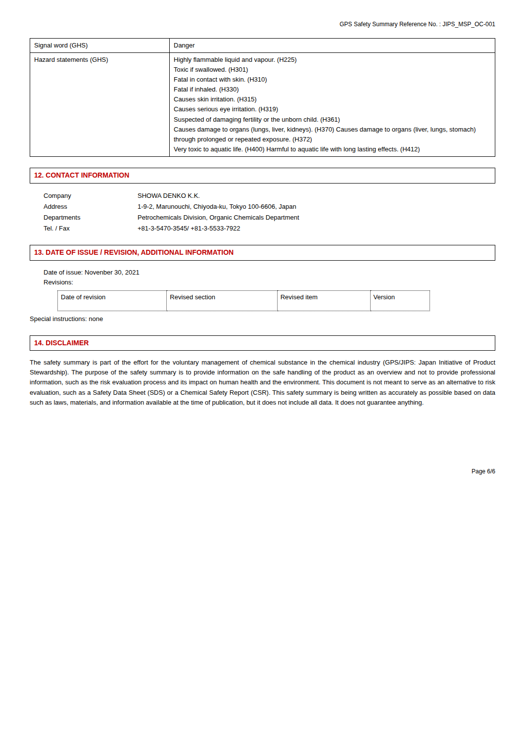GPS Safety Summary Reference No. : JIPS_MSP_OC-001
| Signal word (GHS) | Danger |
| Hazard statements (GHS) | Highly flammable liquid and vapour. (H225) Toxic if swallowed. (H301) Fatal in contact with skin. (H310) Fatal if inhaled. (H330) Causes skin irritation. (H315) Causes serious eye irritation. (H319) Suspected of damaging fertility or the unborn child. (H361) Causes damage to organs (lungs, liver, kidneys). (H370) Causes damage to organs (liver, lungs, stomach) through prolonged or repeated exposure. (H372) Very toxic to aquatic life. (H400) Harmful to aquatic life with long lasting effects. (H412) |
12. CONTACT INFORMATION
| Company | SHOWA DENKO K.K. |
| Address | 1-9-2, Marunouchi, Chiyoda-ku, Tokyo 100-6606, Japan |
| Departments | Petrochemicals Division, Organic Chemicals Department |
| Tel. / Fax | +81-3-5470-3545/ +81-3-5533-7922 |
13. DATE OF ISSUE / REVISION, ADDITIONAL INFORMATION
Date of issue: Novenber 30, 2021
Revisions:
| Date of revision | Revised section | Revised item | Version |
Special instructions: none
14. DISCLAIMER
The safety summary is part of the effort for the voluntary management of chemical substance in the chemical industry (GPS/JIPS: Japan Initiative of Product Stewardship). The purpose of the safety summary is to provide information on the safe handling of the product as an overview and not to provide professional information, such as the risk evaluation process and its impact on human health and the environment. This document is not meant to serve as an alternative to risk evaluation, such as a Safety Data Sheet (SDS) or a Chemical Safety Report (CSR). This safety summary is being written as accurately as possible based on data such as laws, materials, and information available at the time of publication, but it does not include all data. It does not guarantee anything.
Page 6/6